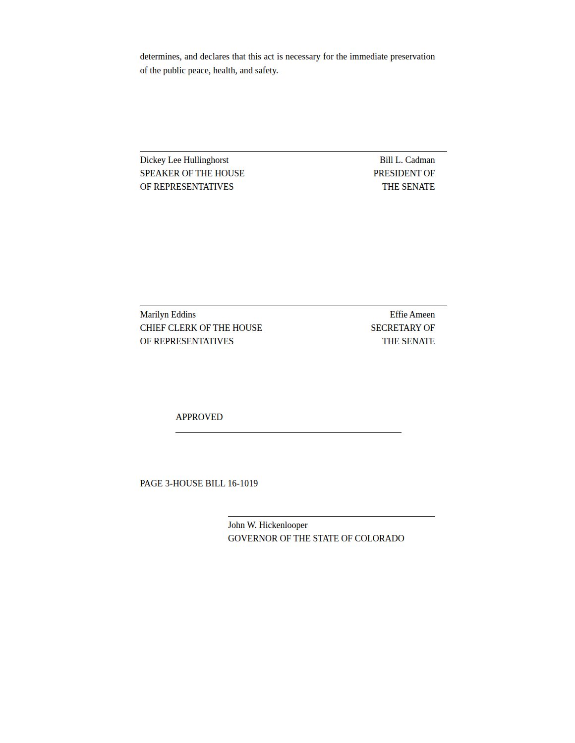determines, and declares that this act is necessary for the immediate preservation of the public peace, health, and safety.
| Dickey Lee Hullinghorst SPEAKER OF THE HOUSE OF REPRESENTATIVES | Bill L. Cadman PRESIDENT OF THE SENATE |
| Marilyn Eddins CHIEF CLERK OF THE HOUSE OF REPRESENTATIVES | Effie Ameen SECRETARY OF THE SENATE |
APPROVED
John W. Hickenlooper
GOVERNOR OF THE STATE OF COLORADO
PAGE 3-HOUSE BILL 16-1019